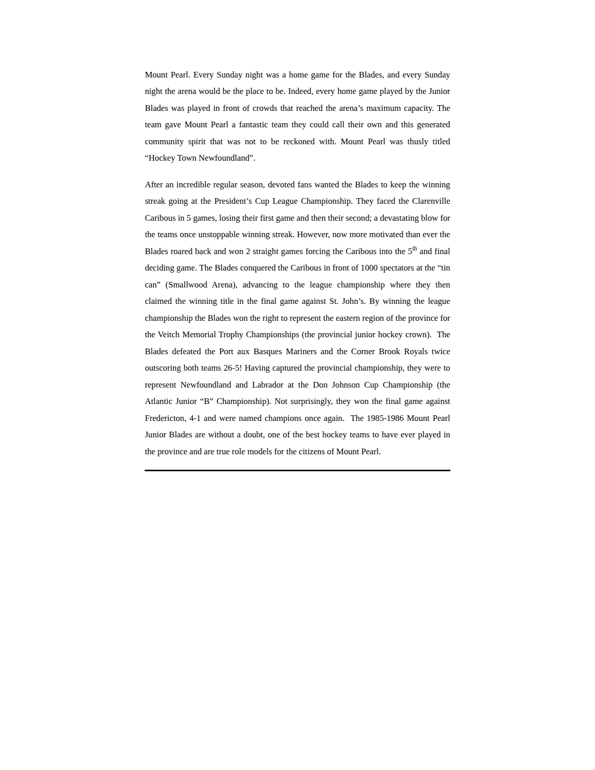Mount Pearl. Every Sunday night was a home game for the Blades, and every Sunday night the arena would be the place to be. Indeed, every home game played by the Junior Blades was played in front of crowds that reached the arena’s maximum capacity. The team gave Mount Pearl a fantastic team they could call their own and this generated community spirit that was not to be reckoned with. Mount Pearl was thusly titled “Hockey Town Newfoundland”.
After an incredible regular season, devoted fans wanted the Blades to keep the winning streak going at the President’s Cup League Championship. They faced the Clarenville Caribous in 5 games, losing their first game and then their second; a devastating blow for the teams once unstoppable winning streak. However, now more motivated than ever the Blades roared back and won 2 straight games forcing the Caribous into the 5th and final deciding game. The Blades conquered the Caribous in front of 1000 spectators at the “tin can” (Smallwood Arena), advancing to the league championship where they then claimed the winning title in the final game against St. John’s. By winning the league championship the Blades won the right to represent the eastern region of the province for the Veitch Memorial Trophy Championships (the provincial junior hockey crown). The Blades defeated the Port aux Basques Mariners and the Corner Brook Royals twice outscoring both teams 26-5! Having captured the provincial championship, they were to represent Newfoundland and Labrador at the Don Johnson Cup Championship (the Atlantic Junior “B” Championship). Not surprisingly, they won the final game against Fredericton, 4-1 and were named champions once again. The 1985-1986 Mount Pearl Junior Blades are without a doubt, one of the best hockey teams to have ever played in the province and are true role models for the citizens of Mount Pearl.